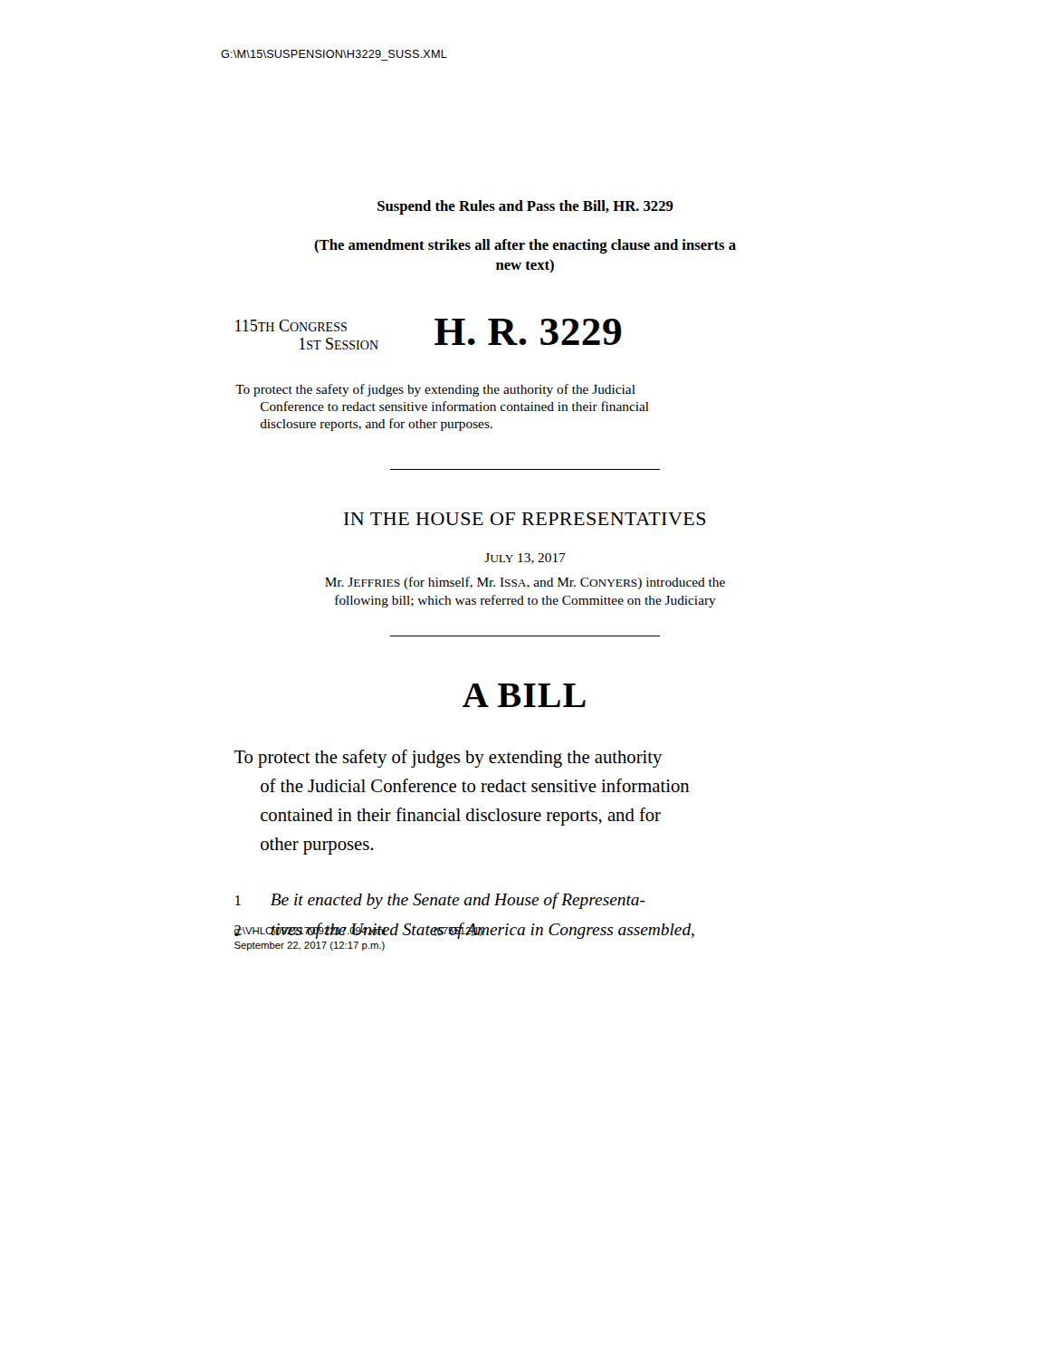G:\M\15\SUSPENSION\H3229_SUSS.XML
Suspend the Rules and Pass the Bill, HR. 3229
(The amendment strikes all after the enacting clause and inserts a
new text)
115TH CONGRESS 1ST SESSION
H. R. 3229
To protect the safety of judges by extending the authority of the Judicial Conference to redact sensitive information contained in their financial disclosure reports, and for other purposes.
IN THE HOUSE OF REPRESENTATIVES
JULY 13, 2017
Mr. JEFFRIES (for himself, Mr. ISSA, and Mr. CONYERS) introduced the following bill; which was referred to the Committee on the Judiciary
A BILL
To protect the safety of judges by extending the authority of the Judicial Conference to redact sensitive information contained in their financial disclosure reports, and for other purposes.
1
Be it enacted by the Senate and House of Representa-
2
tives of the United States of America in Congress assembled,
g:\VHLC\092217\092217.094.xml(675512|1)
September 22, 2017 (12:17 p.m.)